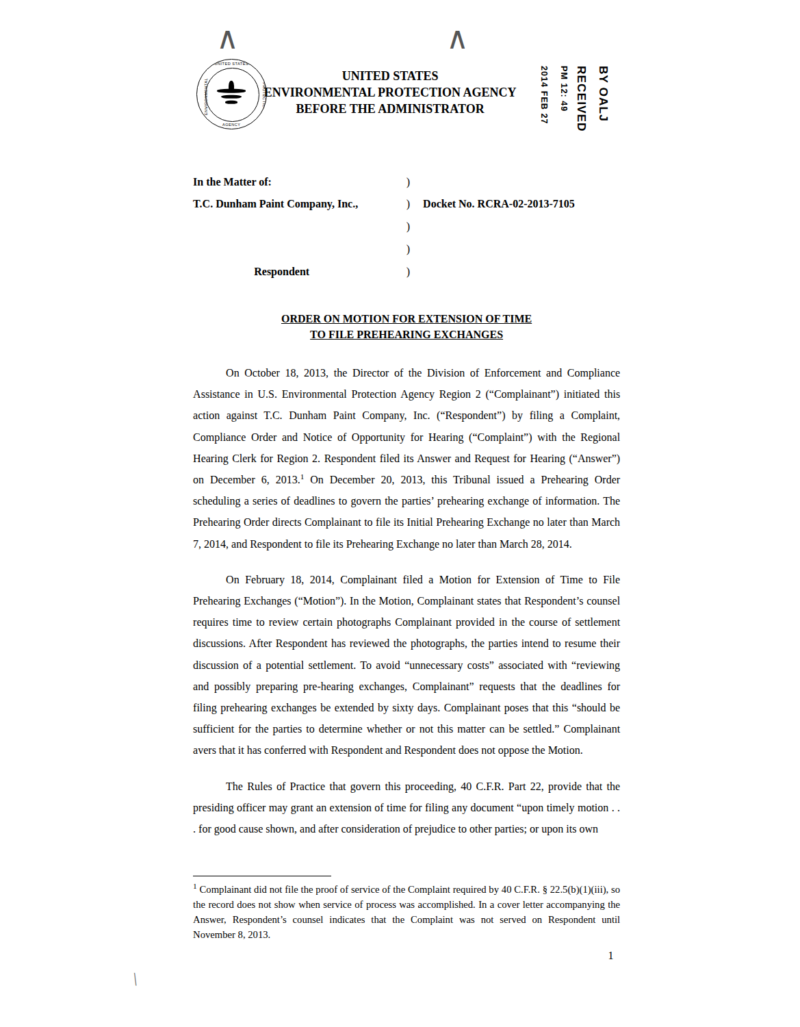∧ ∧
UNITED STATES AGENCY ENVIRONMENTAL PROTECTION
UNITED STATES
ENVIRONMENTAL PROTECTION AGENCY
BEFORE THE ADMINISTRATOR
2014 FEB 27 PM 12: 49 RECEIVED BY OALJ
| In the Matter of: | ) | |
| T.C. Dunham Paint Company, Inc., | ) ) | Docket No. RCRA-02-2013-7105 |
| Respondent | ) ) | |
ORDER ON MOTION FOR EXTENSION OF TIME
TO FILE PREHEARING EXCHANGES
On October 18, 2013, the Director of the Division of Enforcement and Compliance Assistance in U.S. Environmental Protection Agency Region 2 (“Complainant”) initiated this action against T.C. Dunham Paint Company, Inc. (“Respondent”) by filing a Complaint, Compliance Order and Notice of Opportunity for Hearing (“Complaint”) with the Regional Hearing Clerk for Region 2. Respondent filed its Answer and Request for Hearing (“Answer”) on December 6, 2013.1 On December 20, 2013, this Tribunal issued a Prehearing Order scheduling a series of deadlines to govern the parties’ prehearing exchange of information. The Prehearing Order directs Complainant to file its Initial Prehearing Exchange no later than March 7, 2014, and Respondent to file its Prehearing Exchange no later than March 28, 2014.
On February 18, 2014, Complainant filed a Motion for Extension of Time to File Prehearing Exchanges (“Motion”). In the Motion, Complainant states that Respondent’s counsel requires time to review certain photographs Complainant provided in the course of settlement discussions. After Respondent has reviewed the photographs, the parties intend to resume their discussion of a potential settlement. To avoid “unnecessary costs” associated with “reviewing and possibly preparing pre-hearing exchanges, Complainant” requests that the deadlines for filing prehearing exchanges be extended by sixty days. Complainant poses that this “should be sufficient for the parties to determine whether or not this matter can be settled.” Complainant avers that it has conferred with Respondent and Respondent does not oppose the Motion.
The Rules of Practice that govern this proceeding, 40 C.F.R. Part 22, provide that the presiding officer may grant an extension of time for filing any document “upon timely motion . . . for good cause shown, and after consideration of prejudice to other parties; or upon its own
1 Complainant did not file the proof of service of the Complaint required by 40 C.F.R. § 22.5(b)(1)(iii), so the record does not show when service of process was accomplished. In a cover letter accompanying the Answer, Respondent’s counsel indicates that the Complaint was not served on Respondent until November 8, 2013.
1
\